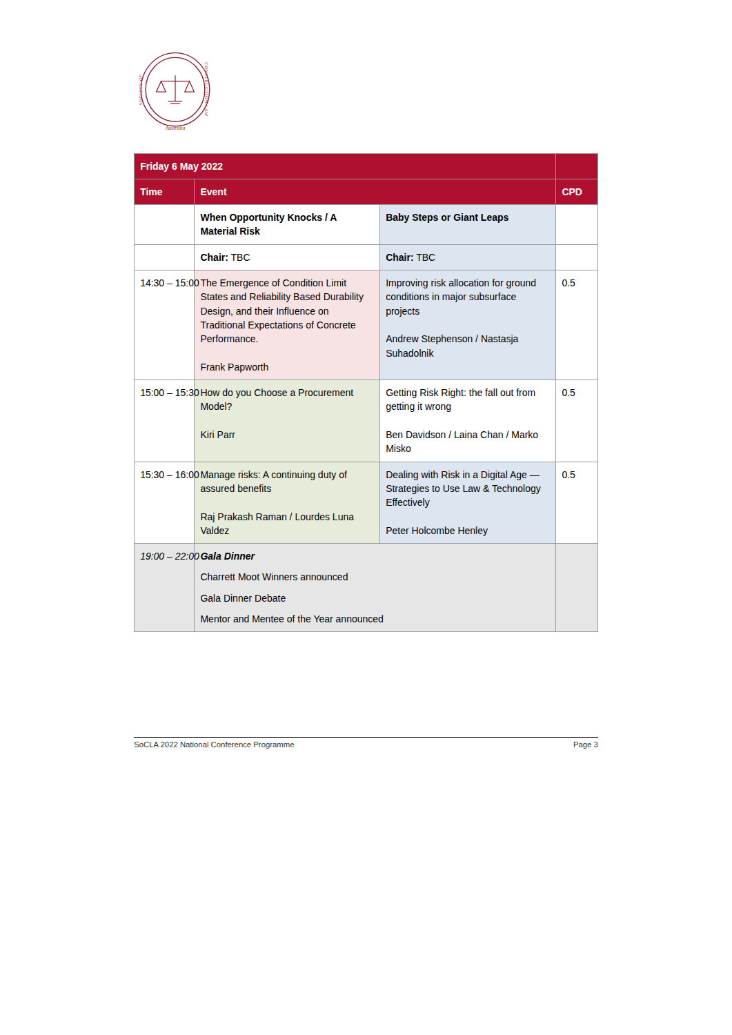SOCIETY OF CONSTRUCTION LAW Australia
| Friday 6 May 2022 | |
| --- | --- |
| Time | Event | CPD |
| | When Opportunity Knocks / A Material Risk | Baby Steps or Giant Leaps | |
| | Chair: TBC | Chair: TBC | |
| 14:30 – 15:00 | The Emergence of Condition Limit States and Reliability Based Durability Design, and their Influence on Traditional Expectations of Concrete Performance. Frank Papworth | Improving risk allocation for ground conditions in major subsurface projects Andrew Stephenson / Nastasja Suhadolnik | 0.5 |
| 15:00 – 15:30 | How do you Choose a Procurement Model? Kiri Parr | Getting Risk Right: the fall out from getting it wrong Ben Davidson / Laina Chan / Marko Misko | 0.5 |
| 15:30 – 16:00 | Manage risks: A continuing duty of assured benefits Raj Prakash Raman / Lourdes Luna Valdez | Dealing with Risk in a Digital Age — Strategies to Use Law & Technology Effectively Peter Holcombe Henley | 0.5 |
| 19:00 – 22:00 | Gala Dinner Charrett Moot Winners announced Gala Dinner Debate Mentor and Mentee of the Year announced | |
SoCLA 2022 National Conference Programme Page 3